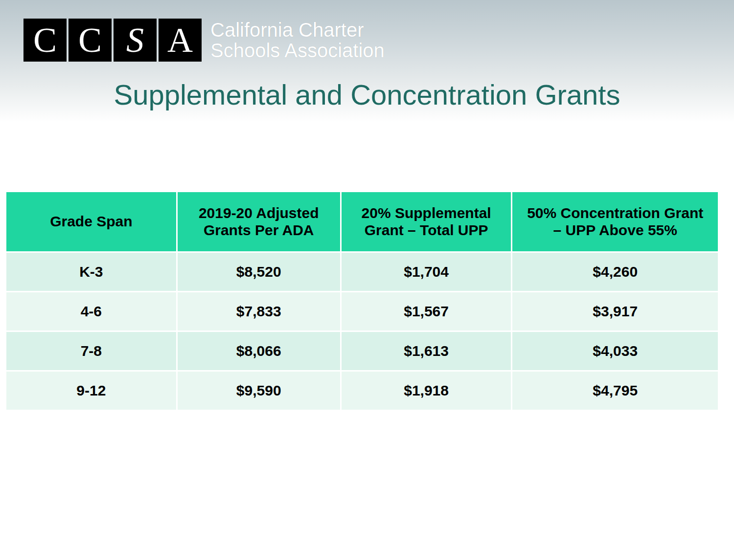CCSA
California Charter
Schools Association
Supplemental and Concentration Grants
| Grade Span | 2019-20 Adjusted Grants Per ADA | 20% Supplemental Grant – Total UPP | 50% Concentration Grant – UPP Above 55% |
| --- | --- | --- | --- |
| K-3 | $8,520 | $1,704 | $4,260 |
| 4-6 | $7,833 | $1,567 | $3,917 |
| 7-8 | $8,066 | $1,613 | $4,033 |
| 9-12 | $9,590 | $1,918 | $4,795 |